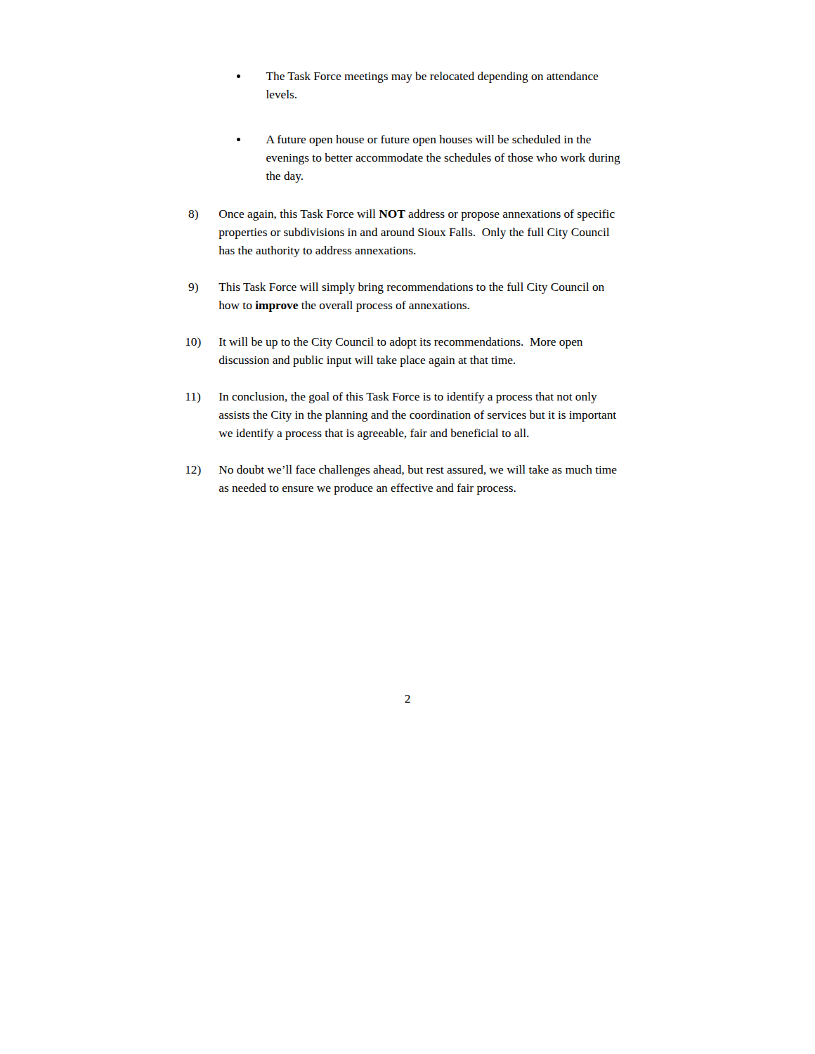The Task Force meetings may be relocated depending on attendance levels.
A future open house or future open houses will be scheduled in the evenings to better accommodate the schedules of those who work during the day.
Once again, this Task Force will NOT address or propose annexations of specific properties or subdivisions in and around Sioux Falls. Only the full City Council has the authority to address annexations.
This Task Force will simply bring recommendations to the full City Council on how to improve the overall process of annexations.
It will be up to the City Council to adopt its recommendations. More open discussion and public input will take place again at that time.
In conclusion, the goal of this Task Force is to identify a process that not only assists the City in the planning and the coordination of services but it is important we identify a process that is agreeable, fair and beneficial to all.
No doubt we’ll face challenges ahead, but rest assured, we will take as much time as needed to ensure we produce an effective and fair process.
2